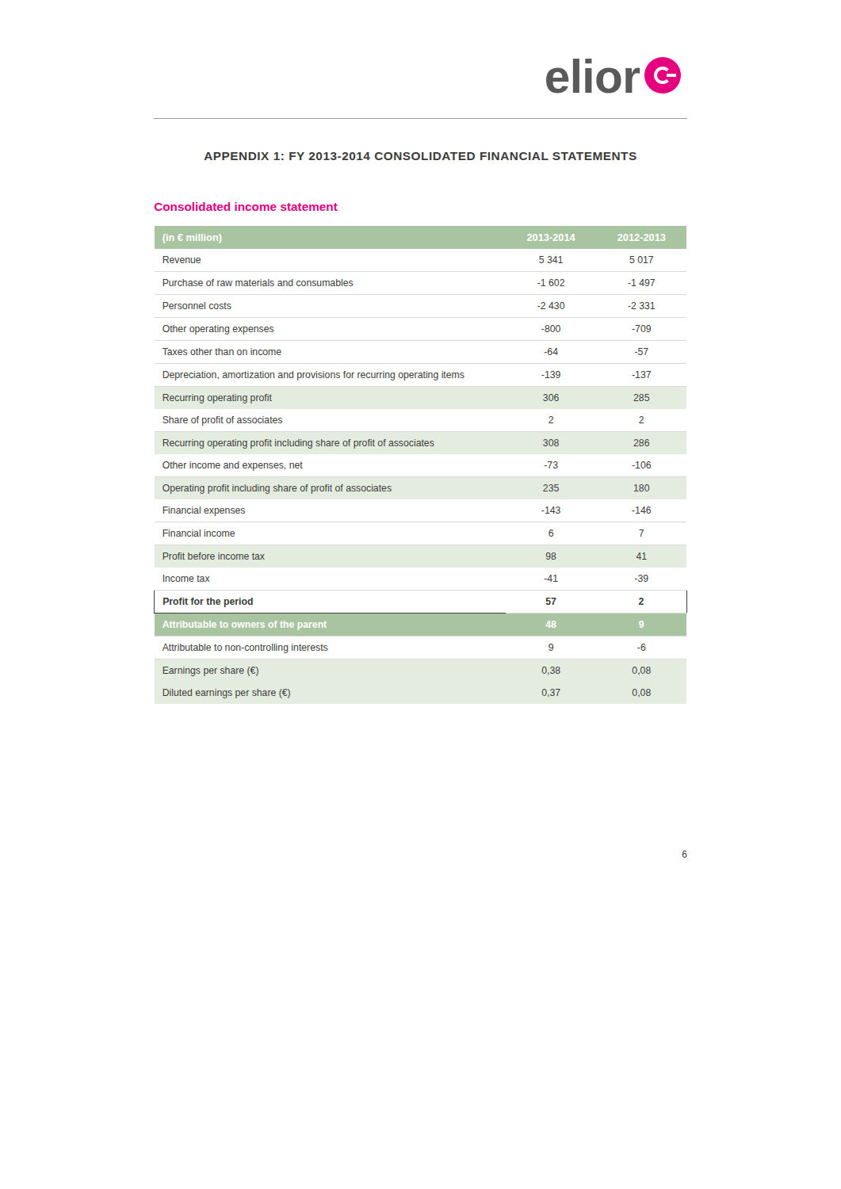elior
APPENDIX 1: FY 2013-2014 CONSOLIDATED FINANCIAL STATEMENTS
Consolidated income statement
| (in € million) | 2013-2014 | 2012-2013 |
| --- | --- | --- |
| Revenue | 5 341 | 5 017 |
| Purchase of raw materials and consumables | -1 602 | -1 497 |
| Personnel costs | -2 430 | -2 331 |
| Other operating expenses | -800 | -709 |
| Taxes other than on income | -64 | -57 |
| Depreciation, amortization and provisions for recurring operating items | -139 | -137 |
| Recurring operating profit | 306 | 285 |
| Share of profit of associates | 2 | 2 |
| Recurring operating profit including share of profit of associates | 308 | 286 |
| Other income and expenses, net | -73 | -106 |
| Operating profit including share of profit of associates | 235 | 180 |
| Financial expenses | -143 | -146 |
| Financial income | 6 | 7 |
| Profit before income tax | 98 | 41 |
| Income tax | -41 | -39 |
| Profit for the period | 57 | 2 |
| Attributable to owners of the parent | 48 | 9 |
| Attributable to non-controlling interests | 9 | -6 |
| Earnings per share (€) | 0,38 | 0,08 |
| Diluted earnings per share (€) | 0,37 | 0,08 |
6